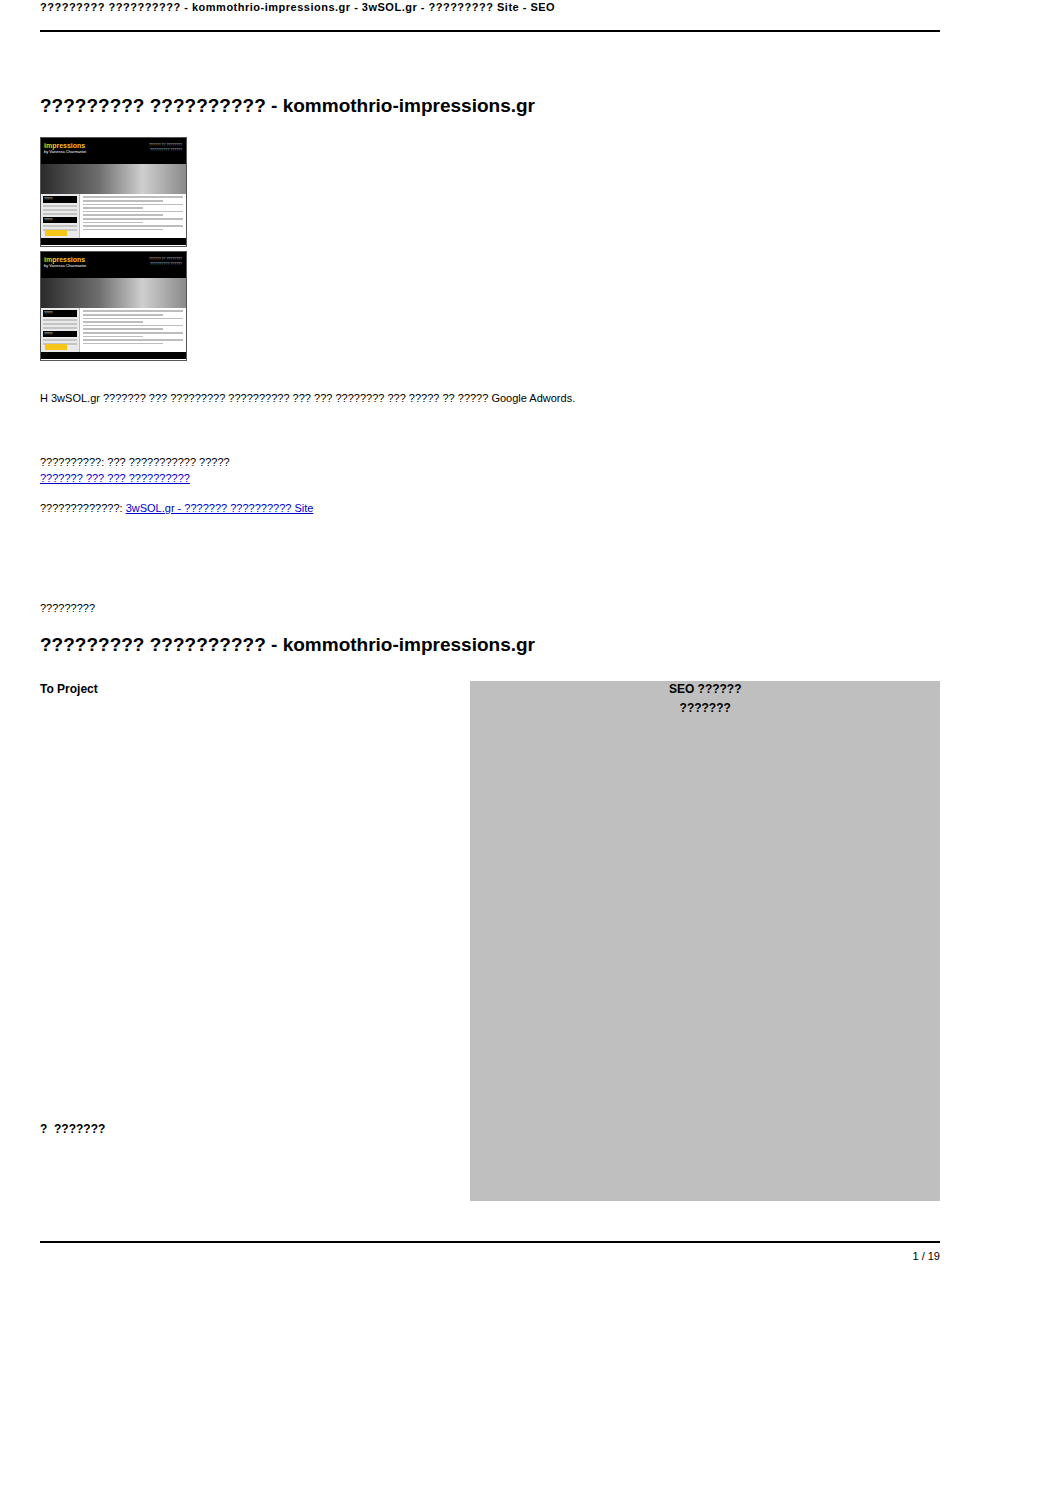????????? ?????????? - kommothrio-impressions.gr - 3wSOL.gr - ????????? Site - SEO
????????? ?????????? - kommothrio-impressions.gr
impressionsby Vanessa Charmantzi
?????? ?? ????????
?????????? ??????
?????
?????
impressionsby Vanessa Charmantzi
?????? ?? ????????
?????????? ??????
?????
?????
H 3wSOL.gr ??????? ??? ????????? ?????????? ??? ??? ???????? ??? ????? ?? ????? Google Adwords.
??????????: ??? ??????????? ?????
??????? ??? ??? ??????????
?????????????: 3wSOL.gr - ??????? ?????????? Site
?????????
????????? ?????????? - kommothrio-impressions.gr
| To Project | SEO ?????? ??????? |
| ? ??????? |
1 / 19